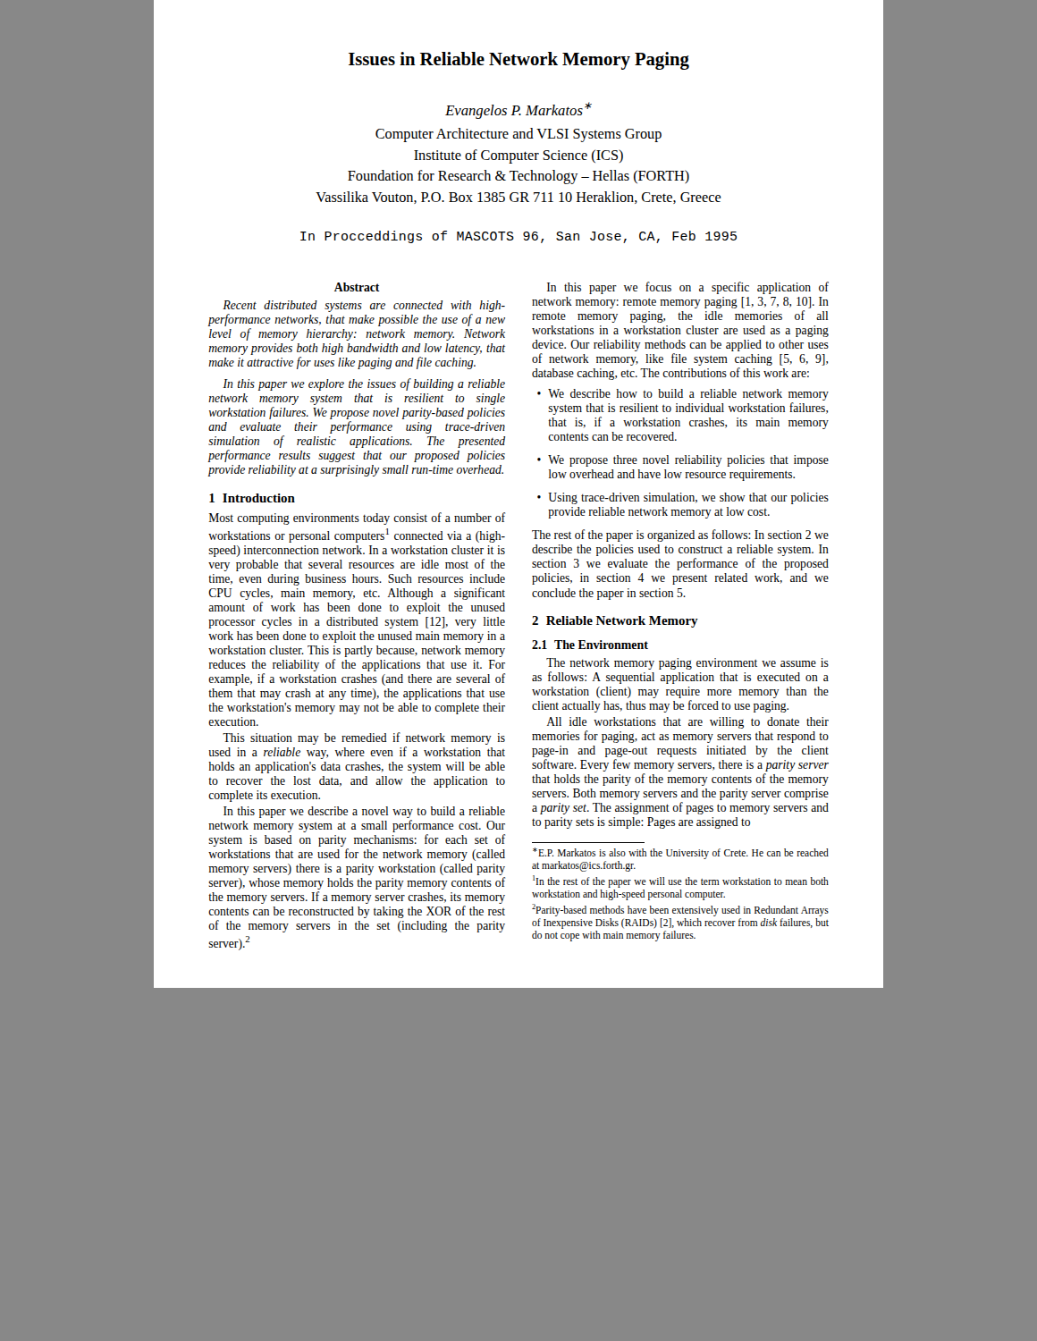Issues in Reliable Network Memory Paging
Evangelos P. Markatos∗
Computer Architecture and VLSI Systems Group
Institute of Computer Science (ICS)
Foundation for Research & Technology – Hellas (FORTH)
Vassilika Vouton, P.O. Box 1385 GR 711 10 Heraklion, Crete, Greece
In Procceddings of MASCOTS 96, San Jose, CA, Feb 1995
Abstract
Recent distributed systems are connected with high-performance networks, that make possible the use of a new level of memory hierarchy: network memory. Network memory provides both high bandwidth and low latency, that make it attractive for uses like paging and file caching.
In this paper we explore the issues of building a reliable network memory system that is resilient to single workstation failures. We propose novel parity-based policies and evaluate their performance using trace-driven simulation of realistic applications. The presented performance results suggest that our proposed policies provide reliability at a surprisingly small run-time overhead.
1 Introduction
Most computing environments today consist of a number of workstations or personal computers1 connected via a (high-speed) interconnection network. In a workstation cluster it is very probable that several resources are idle most of the time, even during business hours. Such resources include CPU cycles, main memory, etc. Although a significant amount of work has been done to exploit the unused processor cycles in a distributed system [12], very little work has been done to exploit the unused main memory in a workstation cluster. This is partly because, network memory reduces the reliability of the applications that use it. For example, if a workstation crashes (and there are several of them that may crash at any time), the applications that use the workstation's memory may not be able to complete their execution.
This situation may be remedied if network memory is used in a reliable way, where even if a workstation that holds an application's data crashes, the system will be able to recover the lost data, and allow the application to complete its execution.
In this paper we describe a novel way to build a reliable network memory system at a small performance cost. Our system is based on parity mechanisms: for each set of workstations that are used for the network memory (called memory servers) there is a parity workstation (called parity server), whose memory holds the parity memory contents of the memory servers. If a memory server crashes, its memory contents can be reconstructed by taking the XOR of the rest of the memory servers in the set (including the parity server).2
In this paper we focus on a specific application of network memory: remote memory paging [1, 3, 7, 8, 10]. In remote memory paging, the idle memories of all workstations in a workstation cluster are used as a paging device. Our reliability methods can be applied to other uses of network memory, like file system caching [5, 6, 9], database caching, etc. The contributions of this work are:
We describe how to build a reliable network memory system that is resilient to individual workstation failures, that is, if a workstation crashes, its main memory contents can be recovered.
We propose three novel reliability policies that impose low overhead and have low resource requirements.
Using trace-driven simulation, we show that our policies provide reliable network memory at low cost.
The rest of the paper is organized as follows: In section 2 we describe the policies used to construct a reliable system. In section 3 we evaluate the performance of the proposed policies, in section 4 we present related work, and we conclude the paper in section 5.
2 Reliable Network Memory
2.1 The Environment
The network memory paging environment we assume is as follows: A sequential application that is executed on a workstation (client) may require more memory than the client actually has, thus may be forced to use paging.
All idle workstations that are willing to donate their memories for paging, act as memory servers that respond to page-in and page-out requests initiated by the client software. Every few memory servers, there is a parity server that holds the parity of the memory contents of the memory servers. Both memory servers and the parity server comprise a parity set. The assignment of pages to memory servers and to parity sets is simple: Pages are assigned to
∗E.P. Markatos is also with the University of Crete. He can be reached at markatos@ics.forth.gr.
1In the rest of the paper we will use the term workstation to mean both workstation and high-speed personal computer.
2Parity-based methods have been extensively used in Redundant Arrays of Inexpensive Disks (RAIDs) [2], which recover from disk failures, but do not cope with main memory failures.